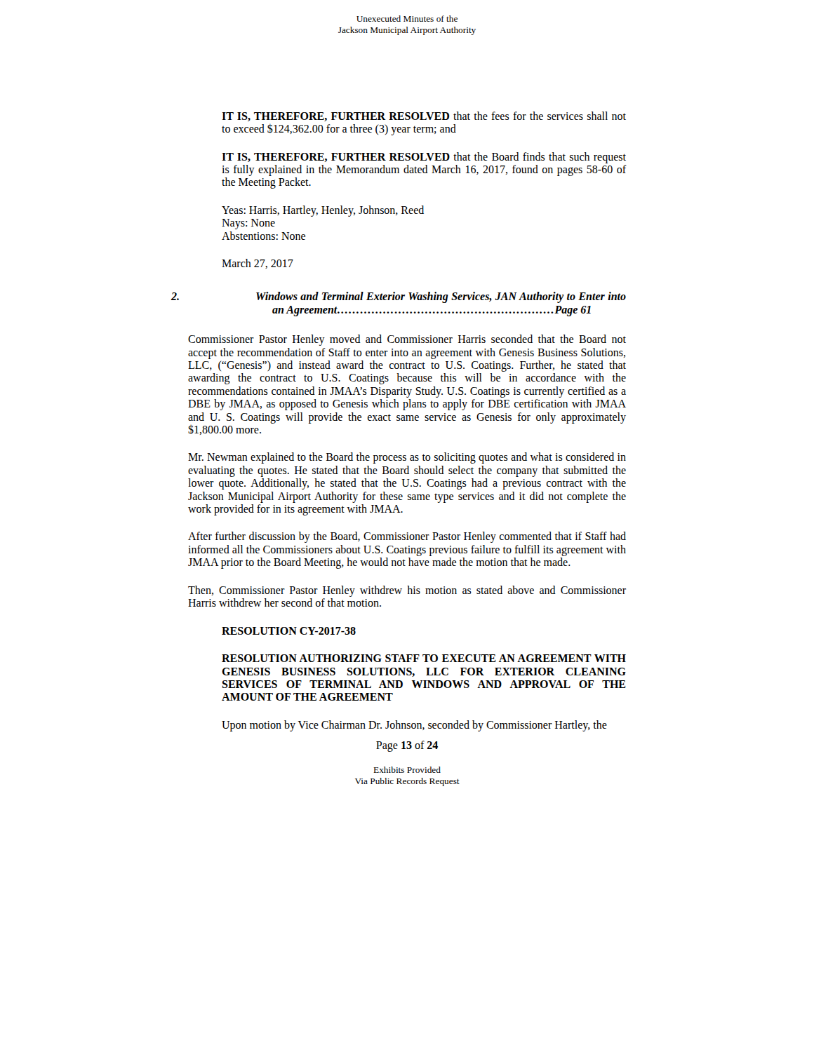Unexecuted Minutes of the
Jackson Municipal Airport Authority
IT IS, THEREFORE, FURTHER RESOLVED that the fees for the services shall not to exceed $124,362.00 for a three (3) year term; and
IT IS, THEREFORE, FURTHER RESOLVED that the Board finds that such request is fully explained in the Memorandum dated March 16, 2017, found on pages 58-60 of the Meeting Packet.
Yeas: Harris, Hartley, Henley, Johnson, Reed
Nays: None
Abstentions: None
March 27, 2017
2. Windows and Terminal Exterior Washing Services, JAN Authority to Enter into an Agreement…………………………………………………Page 61
Commissioner Pastor Henley moved and Commissioner Harris seconded that the Board not accept the recommendation of Staff to enter into an agreement with Genesis Business Solutions, LLC, (“Genesis”) and instead award the contract to U.S. Coatings. Further, he stated that awarding the contract to U.S. Coatings because this will be in accordance with the recommendations contained in JMAA’s Disparity Study. U.S. Coatings is currently certified as a DBE by JMAA, as opposed to Genesis which plans to apply for DBE certification with JMAA and U. S. Coatings will provide the exact same service as Genesis for only approximately $1,800.00 more.
Mr. Newman explained to the Board the process as to soliciting quotes and what is considered in evaluating the quotes. He stated that the Board should select the company that submitted the lower quote. Additionally, he stated that the U.S. Coatings had a previous contract with the Jackson Municipal Airport Authority for these same type services and it did not complete the work provided for in its agreement with JMAA.
After further discussion by the Board, Commissioner Pastor Henley commented that if Staff had informed all the Commissioners about U.S. Coatings previous failure to fulfill its agreement with JMAA prior to the Board Meeting, he would not have made the motion that he made.
Then, Commissioner Pastor Henley withdrew his motion as stated above and Commissioner Harris withdrew her second of that motion.
RESOLUTION CY-2017-38
RESOLUTION AUTHORIZING STAFF TO EXECUTE AN AGREEMENT WITH GENESIS BUSINESS SOLUTIONS, LLC FOR EXTERIOR CLEANING SERVICES OF TERMINAL AND WINDOWS AND APPROVAL OF THE AMOUNT OF THE AGREEMENT
Upon motion by Vice Chairman Dr. Johnson, seconded by Commissioner Hartley, the
Page 13 of 24
Exhibits Provided
Via Public Records Request